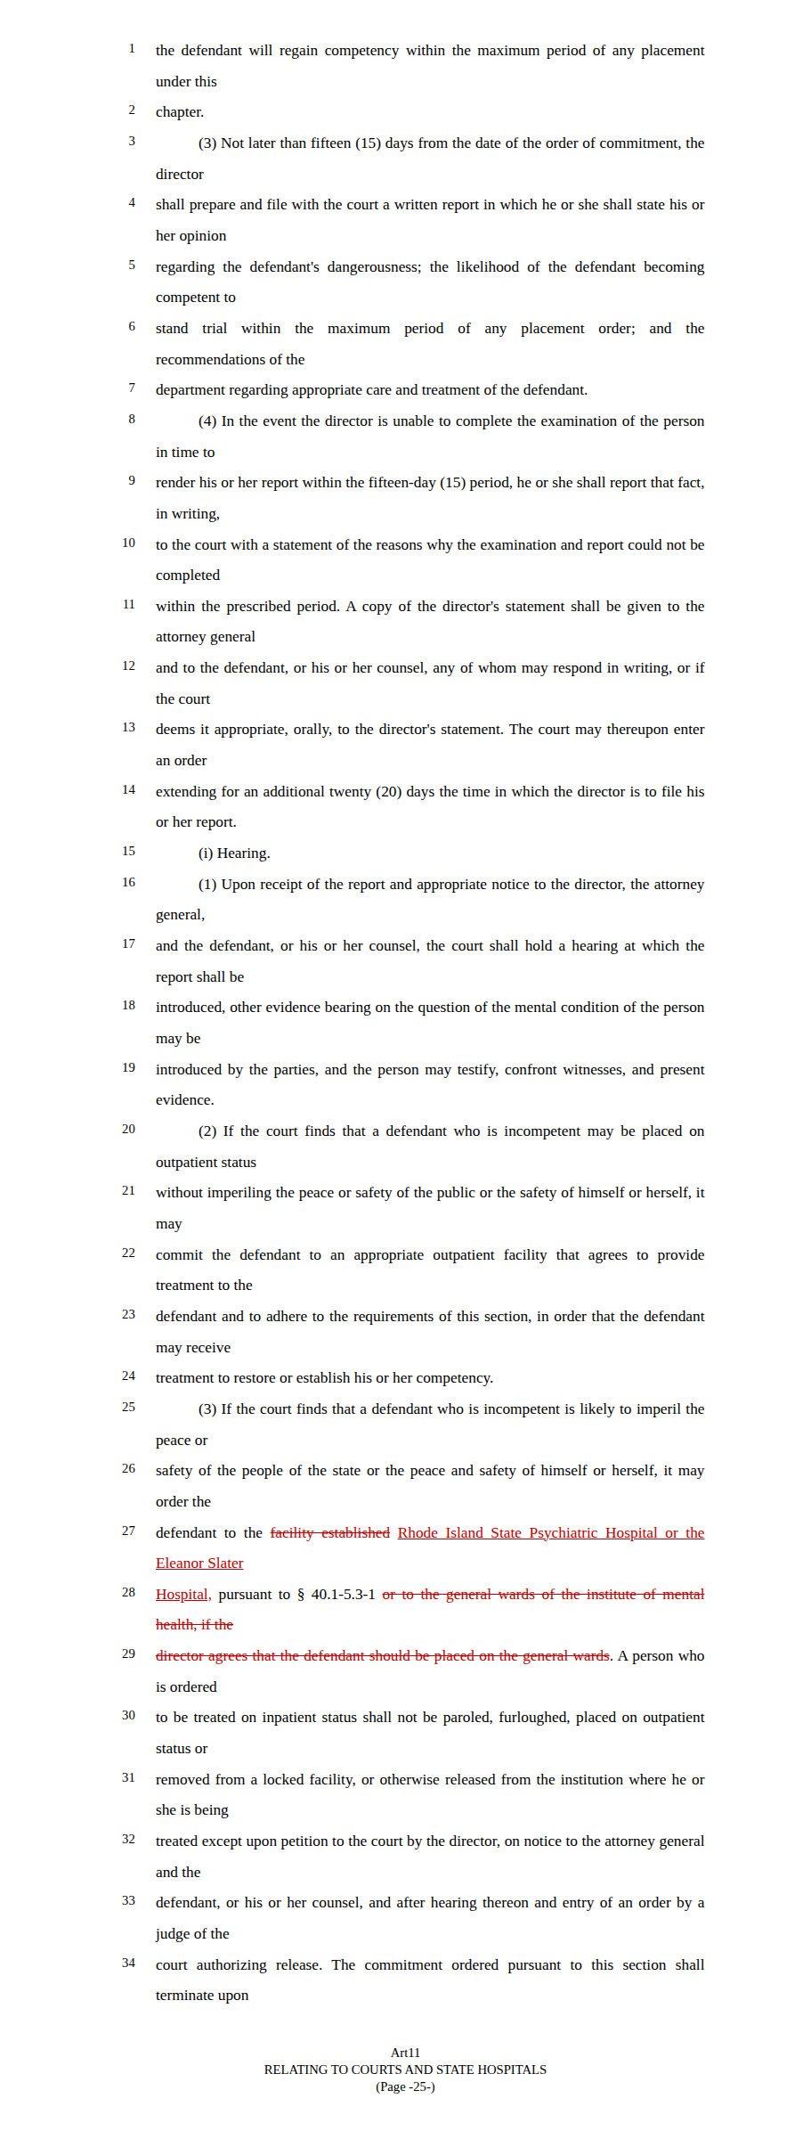the defendant will regain competency within the maximum period of any placement under this
chapter.
(3) Not later than fifteen (15) days from the date of the order of commitment, the director
shall prepare and file with the court a written report in which he or she shall state his or her opinion
regarding the defendant's dangerousness; the likelihood of the defendant becoming competent to
stand trial within the maximum period of any placement order; and the recommendations of the
department regarding appropriate care and treatment of the defendant.
(4) In the event the director is unable to complete the examination of the person in time to
render his or her report within the fifteen-day (15) period, he or she shall report that fact, in writing,
to the court with a statement of the reasons why the examination and report could not be completed
within the prescribed period. A copy of the director's statement shall be given to the attorney general
and to the defendant, or his or her counsel, any of whom may respond in writing, or if the court
deems it appropriate, orally, to the director's statement. The court may thereupon enter an order
extending for an additional twenty (20) days the time in which the director is to file his or her report.
(i) Hearing.
(1) Upon receipt of the report and appropriate notice to the director, the attorney general,
and the defendant, or his or her counsel, the court shall hold a hearing at which the report shall be
introduced, other evidence bearing on the question of the mental condition of the person may be
introduced by the parties, and the person may testify, confront witnesses, and present evidence.
(2) If the court finds that a defendant who is incompetent may be placed on outpatient status
without imperiling the peace or safety of the public or the safety of himself or herself, it may
commit the defendant to an appropriate outpatient facility that agrees to provide treatment to the
defendant and to adhere to the requirements of this section, in order that the defendant may receive
treatment to restore or establish his or her competency.
(3) If the court finds that a defendant who is incompetent is likely to imperil the peace or
safety of the people of the state or the peace and safety of himself or herself, it may order the
defendant to the facility established Rhode Island State Psychiatric Hospital or the Eleanor Slater
Hospital, pursuant to § 40.1-5.3-1 or to the general wards of the institute of mental health, if the
director agrees that the defendant should be placed on the general wards. A person who is ordered
to be treated on inpatient status shall not be paroled, furloughed, placed on outpatient status or
removed from a locked facility, or otherwise released from the institution where he or she is being
treated except upon petition to the court by the director, on notice to the attorney general and the
defendant, or his or her counsel, and after hearing thereon and entry of an order by a judge of the
court authorizing release. The commitment ordered pursuant to this section shall terminate upon
Art11
Relating to Courts and State Hospitals
(Page -25-)